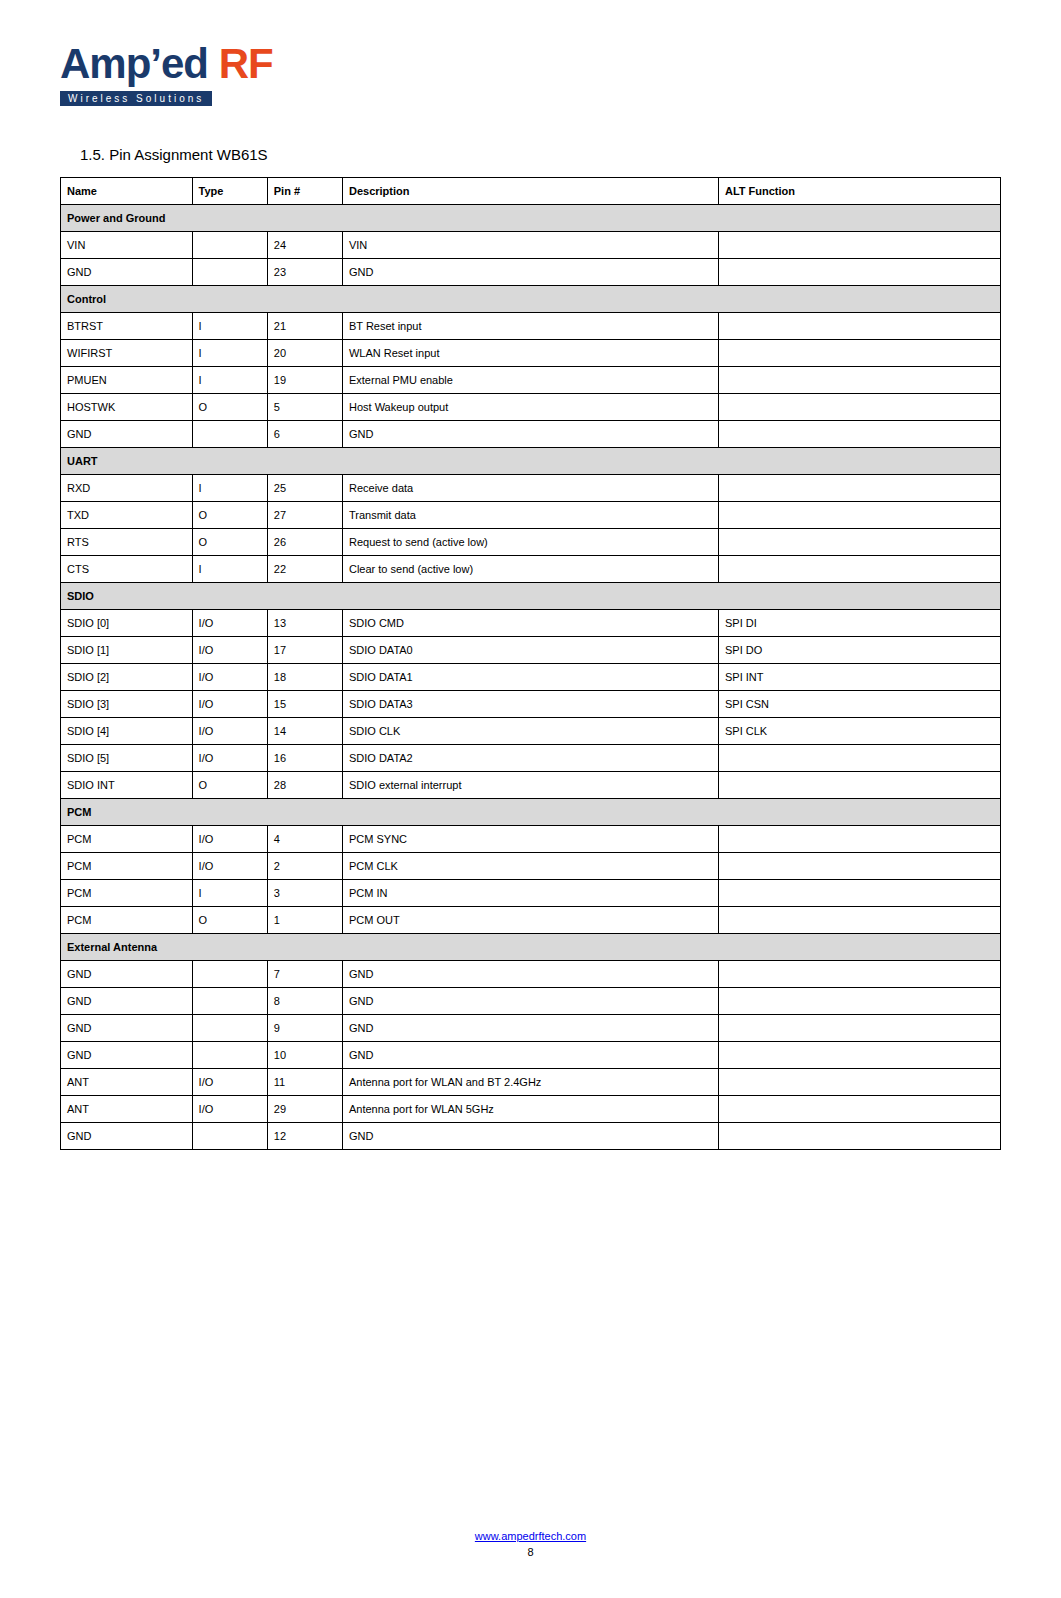Amp’ed RF
Wireless Solutions
1.5. Pin Assignment WB61S
| Name | Type | Pin # | Description | ALT Function |
| --- | --- | --- | --- | --- |
| Power and Ground |
| VIN | | 24 | VIN | |
| GND | | 23 | GND | |
| Control |
| BTRST | I | 21 | BT Reset input | |
| WIFIRST | I | 20 | WLAN Reset input | |
| PMUEN | I | 19 | External PMU enable | |
| HOSTWK | O | 5 | Host Wakeup output | |
| GND | | 6 | GND | |
| UART |
| RXD | I | 25 | Receive data | |
| TXD | O | 27 | Transmit data | |
| RTS | O | 26 | Request to send (active low) | |
| CTS | I | 22 | Clear to send (active low) | |
| SDIO |
| SDIO [0] | I/O | 13 | SDIO CMD | SPI DI |
| SDIO [1] | I/O | 17 | SDIO DATA0 | SPI DO |
| SDIO [2] | I/O | 18 | SDIO DATA1 | SPI INT |
| SDIO [3] | I/O | 15 | SDIO DATA3 | SPI CSN |
| SDIO [4] | I/O | 14 | SDIO CLK | SPI CLK |
| SDIO [5] | I/O | 16 | SDIO DATA2 | |
| SDIO INT | O | 28 | SDIO external interrupt | |
| PCM |
| PCM | I/O | 4 | PCM SYNC | |
| PCM | I/O | 2 | PCM CLK | |
| PCM | I | 3 | PCM IN | |
| PCM | O | 1 | PCM OUT | |
| External Antenna |
| GND | | 7 | GND | |
| GND | | 8 | GND | |
| GND | | 9 | GND | |
| GND | | 10 | GND | |
| ANT | I/O | 11 | Antenna port for WLAN and BT 2.4GHz | |
| ANT | I/O | 29 | Antenna port for WLAN 5GHz | |
| GND | | 12 | GND | |
www.ampedrftech.com
8